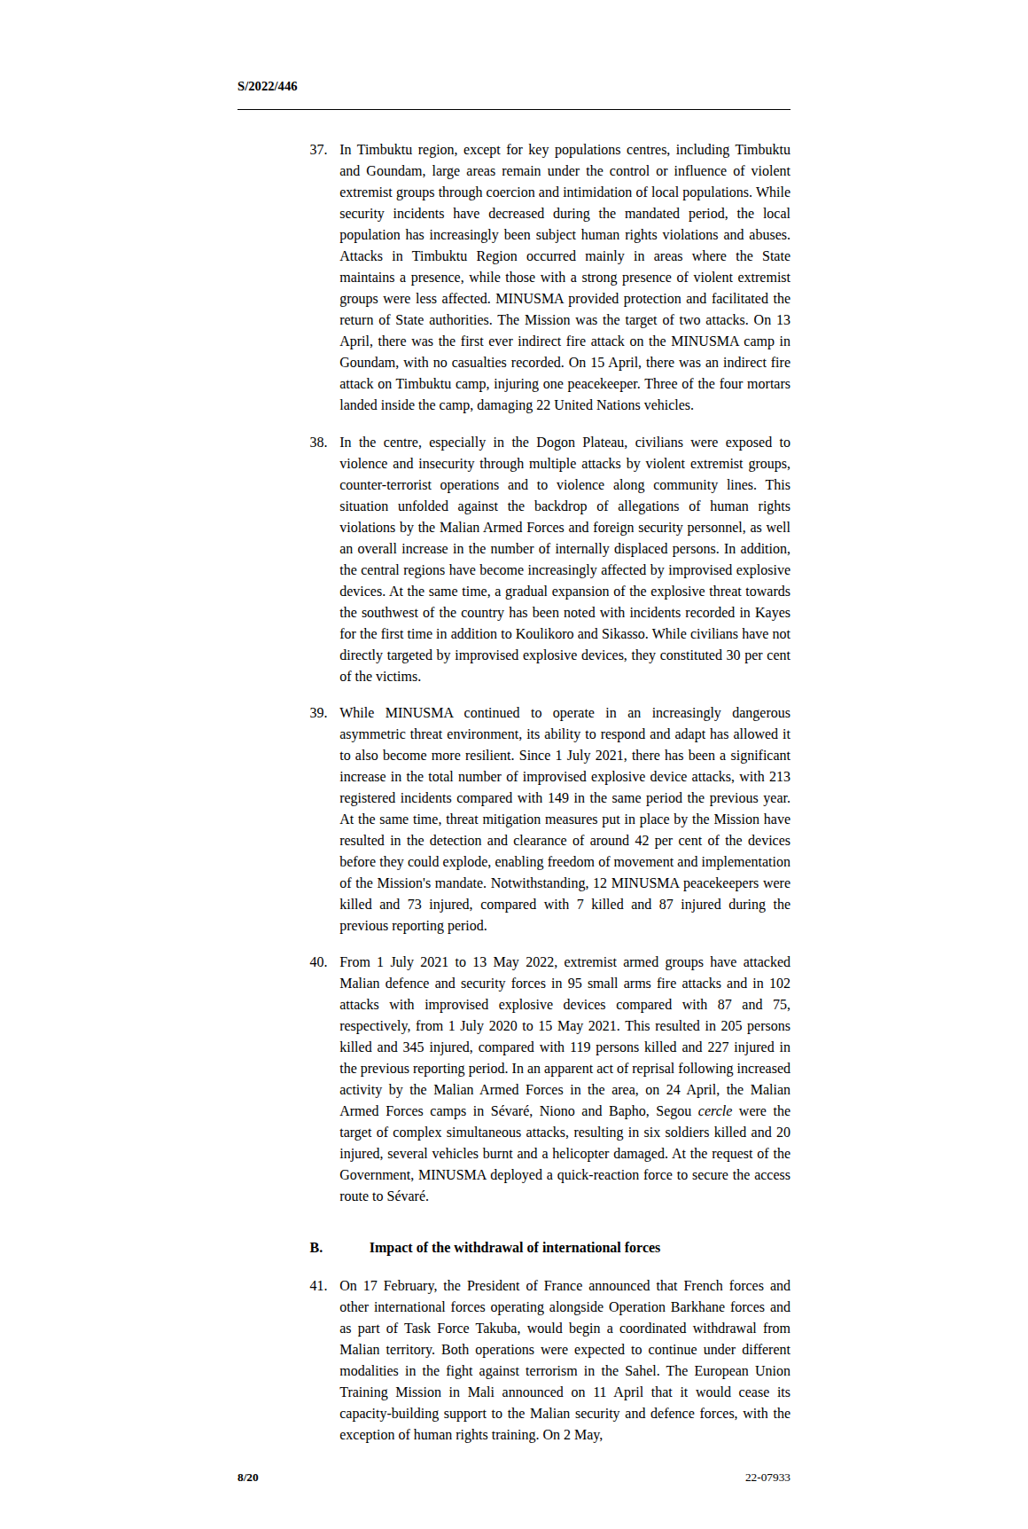S/2022/446
37. In Timbuktu region, except for key populations centres, including Timbuktu and Goundam, large areas remain under the control or influence of violent extremist groups through coercion and intimidation of local populations. While security incidents have decreased during the mandated period, the local population has increasingly been subject human rights violations and abuses. Attacks in Timbuktu Region occurred mainly in areas where the State maintains a presence, while those with a strong presence of violent extremist groups were less affected. MINUSMA provided protection and facilitated the return of State authorities. The Mission was the target of two attacks. On 13 April, there was the first ever indirect fire attack on the MINUSMA camp in Goundam, with no casualties recorded. On 15 April, there was an indirect fire attack on Timbuktu camp, injuring one peacekeeper. Three of the four mortars landed inside the camp, damaging 22 United Nations vehicles.
38. In the centre, especially in the Dogon Plateau, civilians were exposed to violence and insecurity through multiple attacks by violent extremist groups, counter-terrorist operations and to violence along community lines. This situation unfolded against the backdrop of allegations of human rights violations by the Malian Armed Forces and foreign security personnel, as well an overall increase in the number of internally displaced persons. In addition, the central regions have become increasingly affected by improvised explosive devices. At the same time, a gradual expansion of the explosive threat towards the southwest of the country has been noted with incidents recorded in Kayes for the first time in addition to Koulikoro and Sikasso. While civilians have not directly targeted by improvised explosive devices, they constituted 30 per cent of the victims.
39. While MINUSMA continued to operate in an increasingly dangerous asymmetric threat environment, its ability to respond and adapt has allowed it to also become more resilient. Since 1 July 2021, there has been a significant increase in the total number of improvised explosive device attacks, with 213 registered incidents compared with 149 in the same period the previous year. At the same time, threat mitigation measures put in place by the Mission have resulted in the detection and clearance of around 42 per cent of the devices before they could explode, enabling freedom of movement and implementation of the Mission's mandate. Notwithstanding, 12 MINUSMA peacekeepers were killed and 73 injured, compared with 7 killed and 87 injured during the previous reporting period.
40. From 1 July 2021 to 13 May 2022, extremist armed groups have attacked Malian defence and security forces in 95 small arms fire attacks and in 102 attacks with improvised explosive devices compared with 87 and 75, respectively, from 1 July 2020 to 15 May 2021. This resulted in 205 persons killed and 345 injured, compared with 119 persons killed and 227 injured in the previous reporting period. In an apparent act of reprisal following increased activity by the Malian Armed Forces in the area, on 24 April, the Malian Armed Forces camps in Sévaré, Niono and Bapho, Segou cercle were the target of complex simultaneous attacks, resulting in six soldiers killed and 20 injured, several vehicles burnt and a helicopter damaged. At the request of the Government, MINUSMA deployed a quick-reaction force to secure the access route to Sévaré.
B. Impact of the withdrawal of international forces
41. On 17 February, the President of France announced that French forces and other international forces operating alongside Operation Barkhane forces and as part of Task Force Takuba, would begin a coordinated withdrawal from Malian territory. Both operations were expected to continue under different modalities in the fight against terrorism in the Sahel. The European Union Training Mission in Mali announced on 11 April that it would cease its capacity-building support to the Malian security and defence forces, with the exception of human rights training. On 2 May,
8/20 22-07933